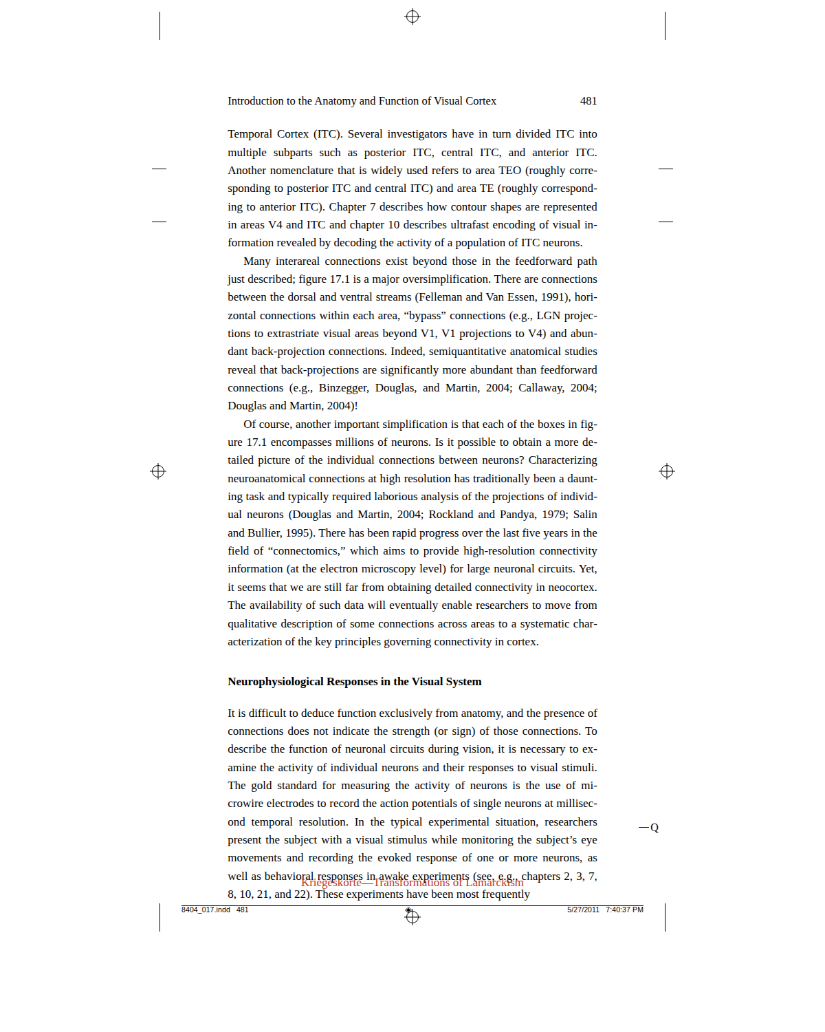Introduction to the Anatomy and Function of Visual Cortex 481
Temporal Cortex (ITC). Several investigators have in turn divided ITC into multiple subparts such as posterior ITC, central ITC, and anterior ITC. Another nomenclature that is widely used refers to area TEO (roughly corresponding to posterior ITC and central ITC) and area TE (roughly corresponding to anterior ITC). Chapter 7 describes how contour shapes are represented in areas V4 and ITC and chapter 10 describes ultrafast encoding of visual information revealed by decoding the activity of a population of ITC neurons.
Many interareal connections exist beyond those in the feedforward path just described; figure 17.1 is a major oversimplification. There are connections between the dorsal and ventral streams (Felleman and Van Essen, 1991), horizontal connections within each area, “bypass” connections (e.g., LGN projections to extrastriate visual areas beyond V1, V1 projections to V4) and abundant back-projection connections. Indeed, semiquantitative anatomical studies reveal that back-projections are significantly more abundant than feedforward connections (e.g., Binzegger, Douglas, and Martin, 2004; Callaway, 2004; Douglas and Martin, 2004)!
Of course, another important simplification is that each of the boxes in figure 17.1 encompasses millions of neurons. Is it possible to obtain a more detailed picture of the individual connections between neurons? Characterizing neuroanatomical connections at high resolution has traditionally been a daunting task and typically required laborious analysis of the projections of individual neurons (Douglas and Martin, 2004; Rockland and Pandya, 1979; Salin and Bullier, 1995). There has been rapid progress over the last five years in the field of “connectomics,” which aims to provide high-resolution connectivity information (at the electron microscopy level) for large neuronal circuits. Yet, it seems that we are still far from obtaining detailed connectivity in neocortex. The availability of such data will eventually enable researchers to move from qualitative description of some connections across areas to a systematic characterization of the key principles governing connectivity in cortex.
Neurophysiological Responses in the Visual System
It is difficult to deduce function exclusively from anatomy, and the presence of connections does not indicate the strength (or sign) of those connections. To describe the function of neuronal circuits during vision, it is necessary to examine the activity of individual neurons and their responses to visual stimuli. The gold standard for measuring the activity of neurons is the use of microwire electrodes to record the action potentials of single neurons at millisecond temporal resolution. In the typical experimental situation, researchers present the subject with a visual stimulus while monitoring the subject’s eye movements and recording the evoked response of one or more neurons, as well as behavioral responses in awake experiments (see, e.g., chapters 2, 3, 7, 8, 10, 21, and 22). These experiments have been most frequently
Q
Kriegeskorte—Transformations of Lamarckism
8404_017.indd 481 ◈ 5/27/2011 7:40:37 PM